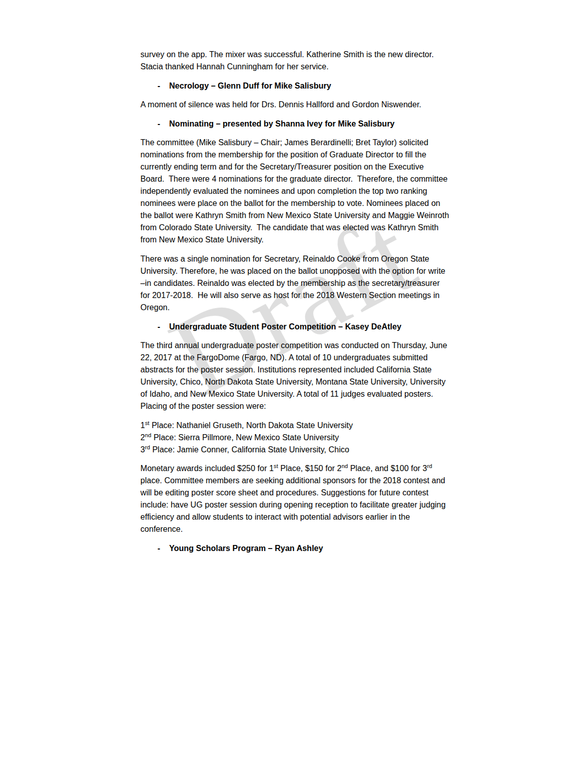Draft
survey on the app. The mixer was successful. Katherine Smith is the new director. Stacia thanked Hannah Cunningham for her service.
- Necrology – Glenn Duff for Mike Salisbury
A moment of silence was held for Drs. Dennis Hallford and Gordon Niswender.
- Nominating – presented by Shanna Ivey for Mike Salisbury
The committee (Mike Salisbury – Chair; James Berardinelli; Bret Taylor) solicited nominations from the membership for the position of Graduate Director to fill the currently ending term and for the Secretary/Treasurer position on the Executive Board. There were 4 nominations for the graduate director. Therefore, the committee independently evaluated the nominees and upon completion the top two ranking nominees were place on the ballot for the membership to vote. Nominees placed on the ballot were Kathryn Smith from New Mexico State University and Maggie Weinroth from Colorado State University. The candidate that was elected was Kathryn Smith from New Mexico State University.
There was a single nomination for Secretary, Reinaldo Cooke from Oregon State University. Therefore, he was placed on the ballot unopposed with the option for write –in candidates. Reinaldo was elected by the membership as the secretary/treasurer for 2017-2018. He will also serve as host for the 2018 Western Section meetings in Oregon.
- Undergraduate Student Poster Competition – Kasey DeAtley
The third annual undergraduate poster competition was conducted on Thursday, June 22, 2017 at the FargoDome (Fargo, ND). A total of 10 undergraduates submitted abstracts for the poster session. Institutions represented included California State University, Chico, North Dakota State University, Montana State University, University of Idaho, and New Mexico State University. A total of 11 judges evaluated posters. Placing of the poster session were:
1st Place: Nathaniel Gruseth, North Dakota State University
2nd Place: Sierra Pillmore, New Mexico State University
3rd Place: Jamie Conner, California State University, Chico
Monetary awards included $250 for 1st Place, $150 for 2nd Place, and $100 for 3rd place. Committee members are seeking additional sponsors for the 2018 contest and will be editing poster score sheet and procedures. Suggestions for future contest include: have UG poster session during opening reception to facilitate greater judging efficiency and allow students to interact with potential advisors earlier in the conference.
- Young Scholars Program – Ryan Ashley